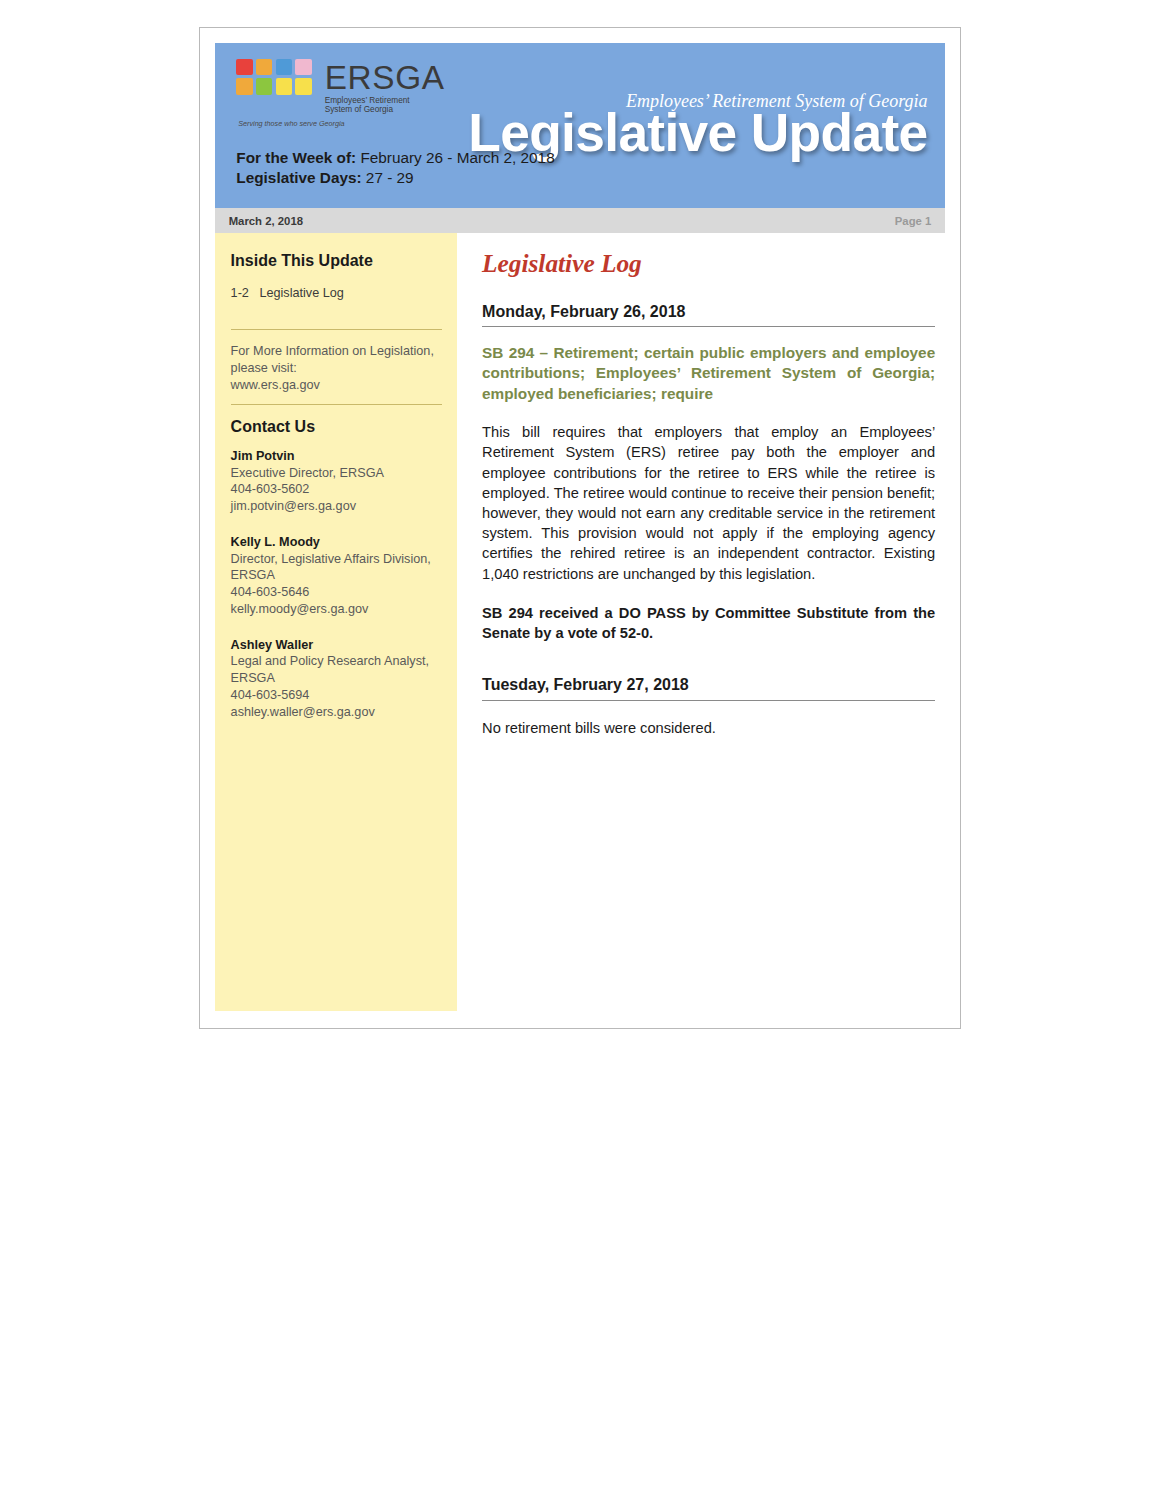ERSGA
Employees’ Retirement
System of Georgia
Serving those who serve Georgia
Employees’ Retirement System of Georgia
Legislative Update
For the Week of: February 26 - March 2, 2018
Legislative Days: 27 - 29
March 2, 2018
Page 1
Inside This Update
1-2 Legislative Log
For More Information on Legislation, please visit:
www.ers.ga.gov
Contact Us
Jim Potvin
Executive Director, ERSGA
404-603-5602
jim.potvin@ers.ga.gov
Kelly L. Moody
Director, Legislative Affairs Division, ERSGA
404-603-5646
kelly.moody@ers.ga.gov
Ashley Waller
Legal and Policy Research Analyst, ERSGA
404-603-5694
ashley.waller@ers.ga.gov
Legislative Log
Monday, February 26, 2018
SB 294 – Retirement; certain public employers and employee contributions; Employees’ Retirement System of Georgia; employed beneficiaries; require
This bill requires that employers that employ an Employees’ Retirement System (ERS) retiree pay both the employer and employee contributions for the retiree to ERS while the retiree is employed. The retiree would continue to receive their pension benefit; however, they would not earn any creditable service in the retirement system. This provision would not apply if the employing agency certifies the rehired retiree is an independent contractor. Existing 1,040 restrictions are unchanged by this legislation.
SB 294 received a DO PASS by Committee Substitute from the Senate by a vote of 52-0.
Tuesday, February 27, 2018
No retirement bills were considered.